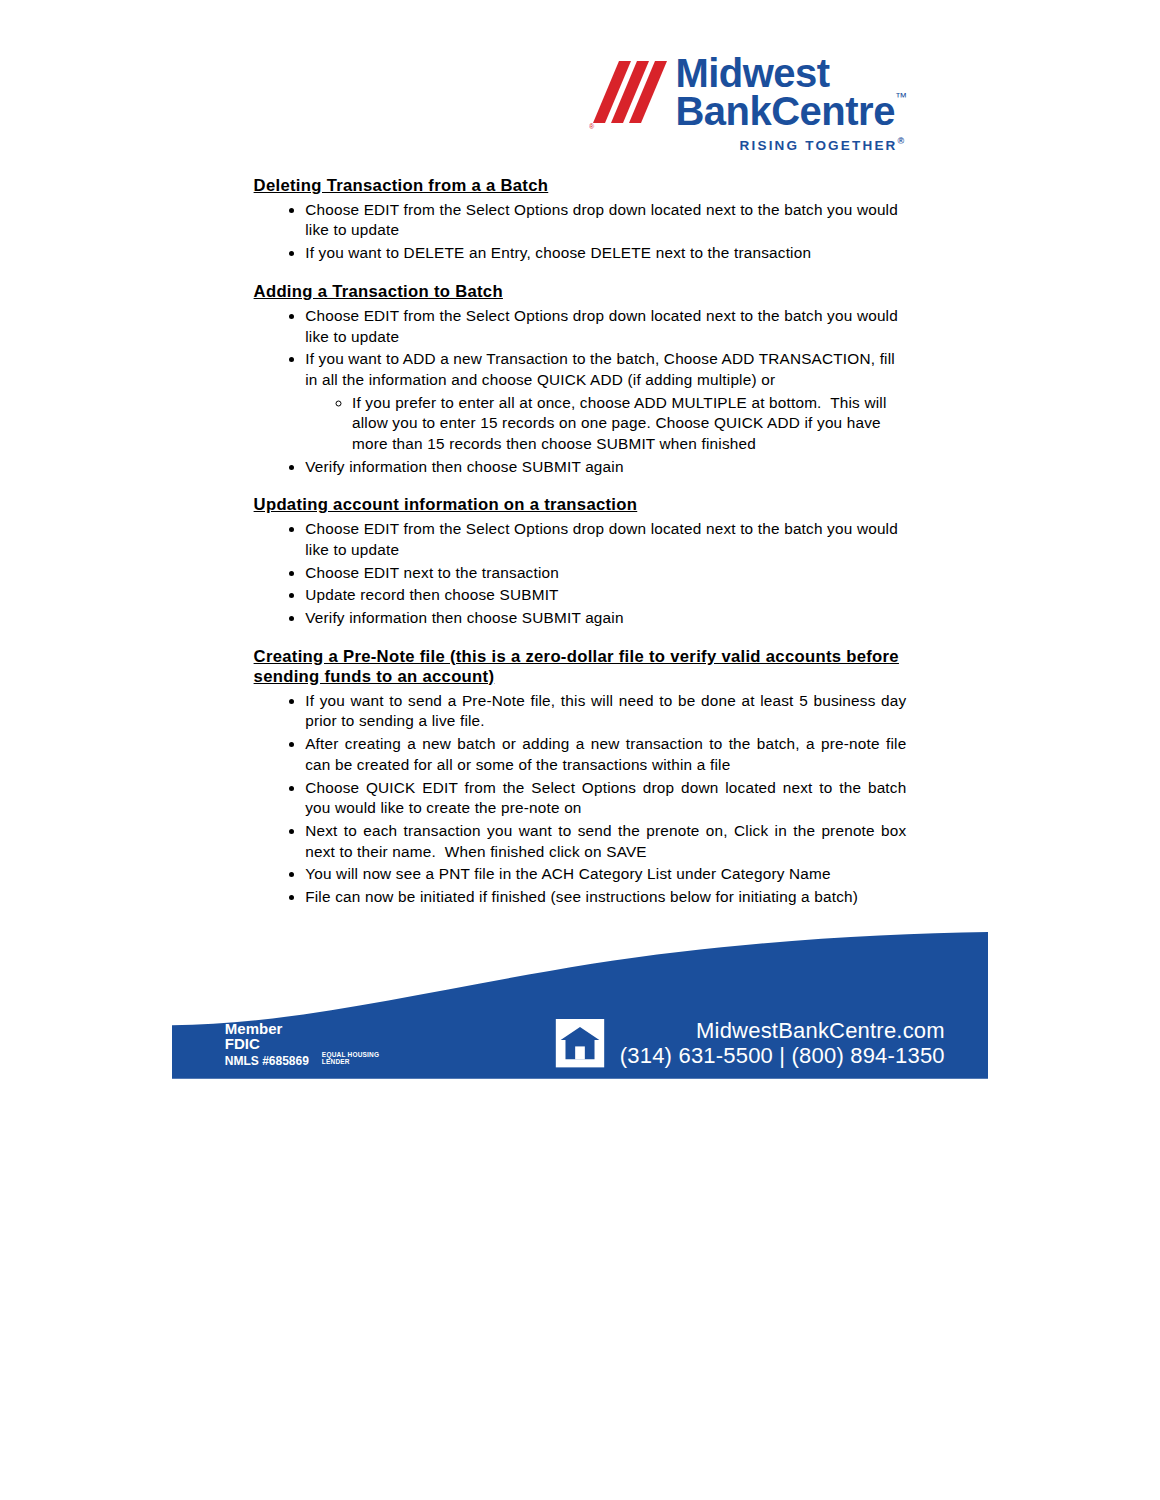® Midwest
BankCentre™
RISING TOGETHER®
Deleting Transaction from a a Batch
Choose EDIT from the Select Options drop down located next to the batch you would like to update
If you want to DELETE an Entry, choose DELETE next to the transaction
Adding a Transaction to Batch
Choose EDIT from the Select Options drop down located next to the batch you would like to update
If you want to ADD a new Transaction to the batch, Choose ADD TRANSACTION, fill in all the information and choose QUICK ADD (if adding multiple) or
If you prefer to enter all at once, choose ADD MULTIPLE at bottom. This will allow you to enter 15 records on one page. Choose QUICK ADD if you have more than 15 records then choose SUBMIT when finished
Verify information then choose SUBMIT again
Updating account information on a transaction
Choose EDIT from the Select Options drop down located next to the batch you would like to update
Choose EDIT next to the transaction
Update record then choose SUBMIT
Verify information then choose SUBMIT again
Creating a Pre-Note file (this is a zero-dollar file to verify valid accounts before sending funds to an account)
If you want to send a Pre-Note file, this will need to be done at least 5 business day prior to sending a live file.
After creating a new batch or adding a new transaction to the batch, a pre-note file can be created for all or some of the transactions within a file
Choose QUICK EDIT from the Select Options drop down located next to the batch you would like to create the pre-note on
Next to each transaction you want to send the prenote on, Click in the prenote box next to their name. When finished click on SAVE
You will now see a PNT file in the ACH Category List under Category Name
File can now be initiated if finished (see instructions below for initiating a batch)
Member
FDIC
NMLS #685869
EQUAL HOUSING
LENDER
MidwestBankCentre.com
(314) 631-5500 | (800) 894-1350